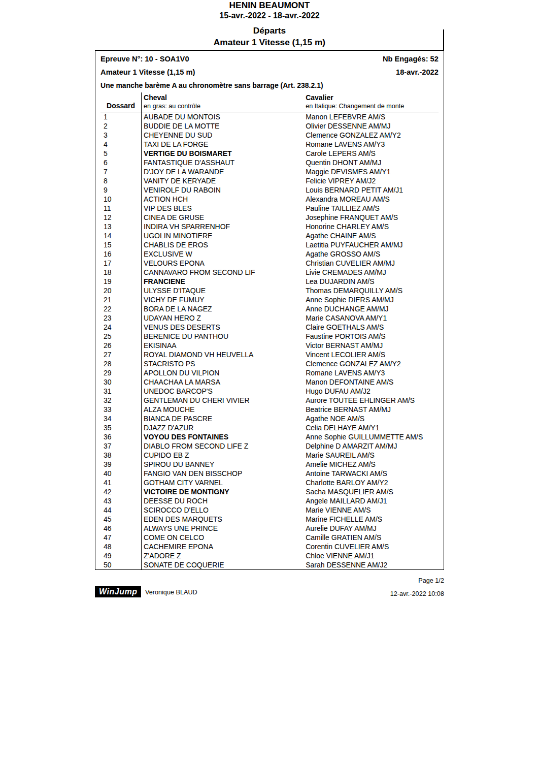HENIN BEAUMONT
15-avr.-2022 - 18-avr.-2022
Départs
Amateur 1 Vitesse (1,15 m)
Epreuve N°: 10 - SOA1V0
Nb Engagés: 52
Amateur 1 Vitesse (1,15 m)
18-avr.-2022
Une manche barème A au chronomètre sans barrage (Art. 238.2.1)
| Dossard | Cheval en gras: au contrôle | Cavalier en Italique: Changement de monte |
| --- | --- | --- |
| 1 | AUBADE DU MONTOIS | Manon LEFEBVRE AM/S |
| 2 | BUDDIE DE LA MOTTE | Olivier DESSENNE AM/MJ |
| 3 | CHEYENNE DU SUD | Clemence GONZALEZ AM/Y2 |
| 4 | TAXI DE LA FORGE | Romane LAVENS AM/Y3 |
| 5 | VERTIGE DU BOISMARET | Carole LEPERS AM/S |
| 6 | FANTASTIQUE D'ASSHAUT | Quentin DHONT AM/MJ |
| 7 | D'JOY DE LA WARANDE | Maggie DEVISMES AM/Y1 |
| 8 | VANITY DE KERYADE | Felicie VIPREY AM/J2 |
| 9 | VENIROLF DU RABOIN | Louis BERNARD PETIT AM/J1 |
| 10 | ACTION HCH | Alexandra MOREAU AM/S |
| 11 | VIP DES BLES | Pauline TAILLIEZ AM/S |
| 12 | CINEA DE GRUSE | Josephine FRANQUET AM/S |
| 13 | INDIRA VH SPARRENHOF | Honorine CHARLEY AM/S |
| 14 | UGOLIN MINOTIERE | Agathe CHAINE AM/S |
| 15 | CHABLIS DE EROS | Laetitia PUYFAUCHER AM/MJ |
| 16 | EXCLUSIVE W | Agathe GROSSO AM/S |
| 17 | VELOURS EPONA | Christian CUVELIER AM/MJ |
| 18 | CANNAVARO FROM SECOND LIF | Livie CREMADES AM/MJ |
| 19 | FRANCIENE | Lea DUJARDIN AM/S |
| 20 | ULYSSE D'ITAQUE | Thomas DEMARQUILLY AM/S |
| 21 | VICHY DE FUMUY | Anne Sophie DIERS AM/MJ |
| 22 | BORA DE LA NAGEZ | Anne DUCHANGE AM/MJ |
| 23 | UDAYAN HERO Z | Marie CASANOVA AM/Y1 |
| 24 | VENUS DES DESERTS | Claire GOETHALS AM/S |
| 25 | BERENICE DU PANTHOU | Faustine PORTOIS AM/S |
| 26 | EKISINAA | Victor BERNAST AM/MJ |
| 27 | ROYAL DIAMOND VH HEUVELLA | Vincent LECOLIER AM/S |
| 28 | STACRISTO PS | Clemence GONZALEZ AM/Y2 |
| 29 | APOLLON DU VILPION | Romane LAVENS AM/Y3 |
| 30 | CHAACHAA LA MARSA | Manon DEFONTAINE AM/S |
| 31 | UNEDOC BARCOP'S | Hugo DUFAU AM/J2 |
| 32 | GENTLEMAN DU CHERI VIVIER | Aurore TOUTEE EHLINGER AM/S |
| 33 | ALZA MOUCHE | Beatrice BERNAST AM/MJ |
| 34 | BIANCA DE PASCRE | Agathe NOE AM/S |
| 35 | DJAZZ D'AZUR | Celia DELHAYE AM/Y1 |
| 36 | VOYOU DES FONTAINES | Anne Sophie GUILLUMMETTE AM/S |
| 37 | DIABLO FROM SECOND LIFE Z | Delphine D AMARZIT AM/MJ |
| 38 | CUPIDO EB Z | Marie SAUREIL AM/S |
| 39 | SPIROU DU BANNEY | Amelie MICHEZ AM/S |
| 40 | FANGIO VAN DEN BISSCHOP | Antoine TARWACKI AM/S |
| 41 | GOTHAM CITY VARNEL | Charlotte BARLOY AM/Y2 |
| 42 | VICTOIRE DE MONTIGNY | Sacha MASQUELIER AM/S |
| 43 | DEESSE DU ROCH | Angele MAILLARD AM/J1 |
| 44 | SCIROCCO D'ELLO | Marie VIENNE AM/S |
| 45 | EDEN DES MARQUETS | Marine FICHELLE AM/S |
| 46 | ALWAYS UNE PRINCE | Aurelie DUFAY AM/MJ |
| 47 | COME ON CELCO | Camille GRATIEN AM/S |
| 48 | CACHEMIRE EPONA | Corentin CUVELIER AM/S |
| 49 | Z'ADORE Z | Chloe VIENNE AM/J1 |
| 50 | SONATE DE COQUERIE | Sarah DESSENNE AM/J2 |
Page 1/2
WinJump Veronique BLAUD
12-avr.-2022 10:08